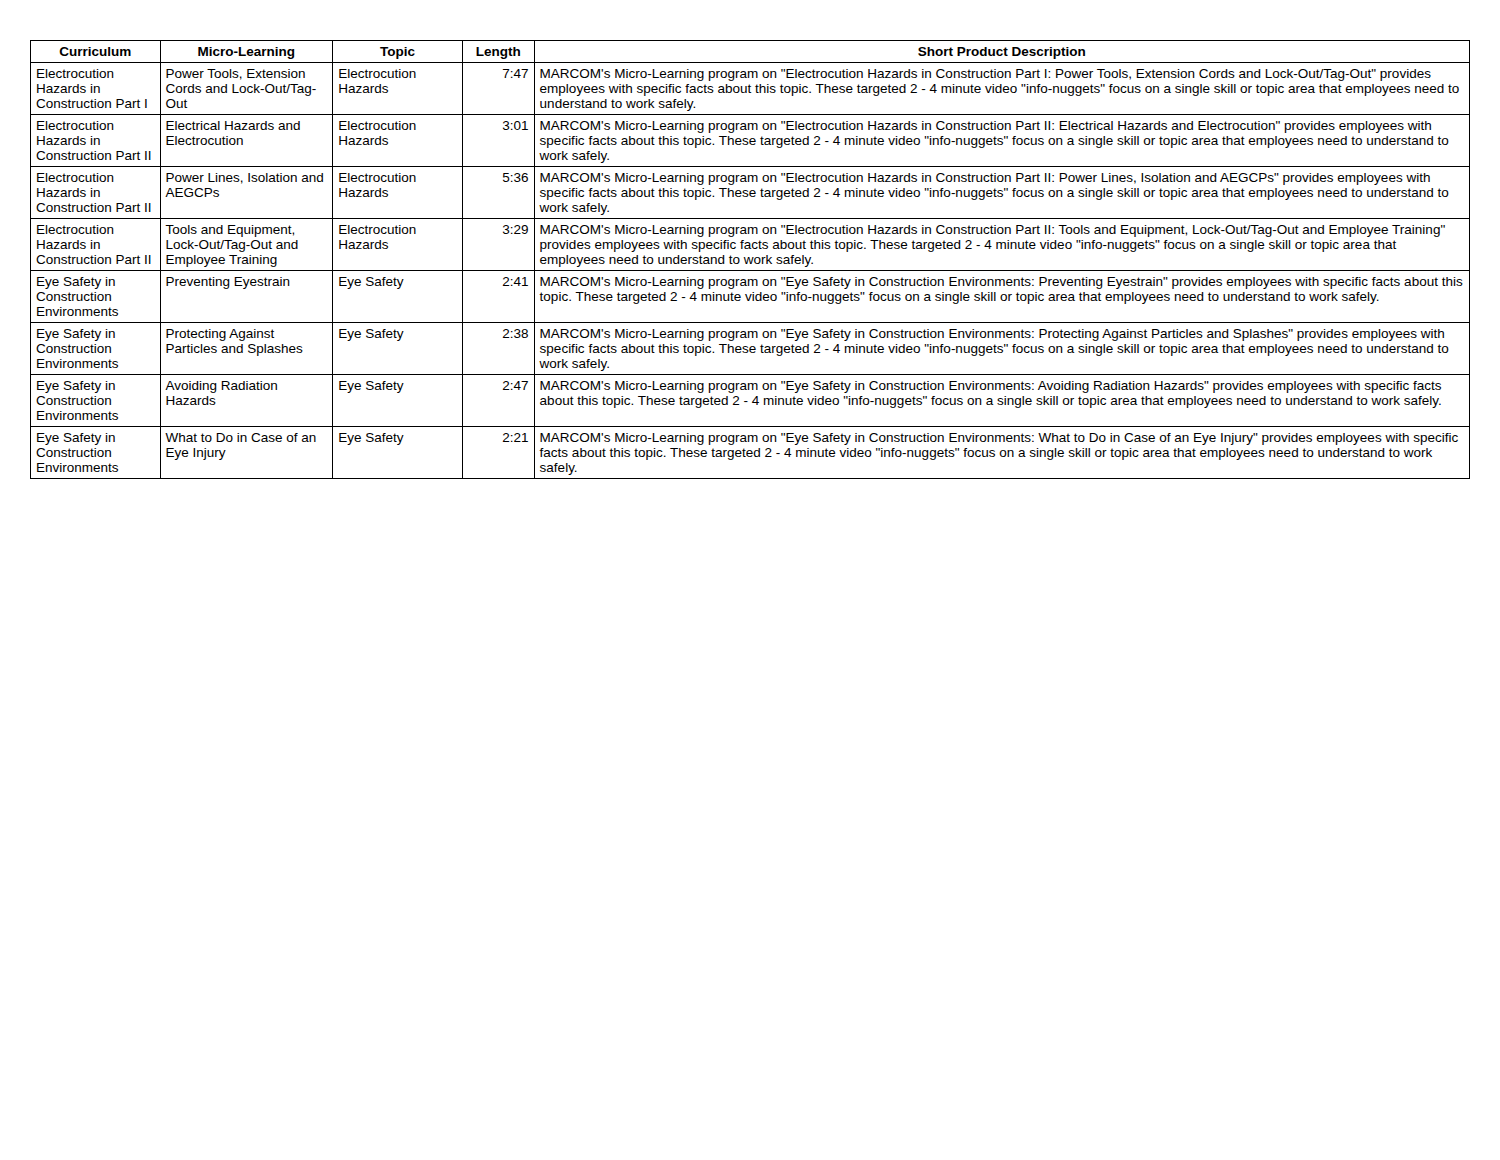| Curriculum | Micro-Learning | Topic | Length | Short Product Description |
| --- | --- | --- | --- | --- |
| Electrocution Hazards in Construction Part I | Power Tools, Extension Cords and Lock-Out/Tag-Out | Electrocution Hazards | 7:47 | MARCOM's Micro-Learning program on "Electrocution Hazards in Construction Part I: Power Tools, Extension Cords and Lock-Out/Tag-Out" provides employees with specific facts about this topic. These targeted 2 - 4 minute video "info-nuggets" focus on a single skill or topic area that employees need to understand to work safely. |
| Electrocution Hazards in Construction Part II | Electrical Hazards and Electrocution | Electrocution Hazards | 3:01 | MARCOM's Micro-Learning program on "Electrocution Hazards in Construction Part II: Electrical Hazards and Electrocution" provides employees with specific facts about this topic. These targeted 2 - 4 minute video "info-nuggets" focus on a single skill or topic area that employees need to understand to work safely. |
| Electrocution Hazards in Construction Part II | Power Lines, Isolation and AEGCPs | Electrocution Hazards | 5:36 | MARCOM's Micro-Learning program on "Electrocution Hazards in Construction Part II: Power Lines, Isolation and AEGCPs" provides employees with specific facts about this topic. These targeted 2 - 4 minute video "info-nuggets" focus on a single skill or topic area that employees need to understand to work safely. |
| Electrocution Hazards in Construction Part II | Tools and Equipment, Lock-Out/Tag-Out and Employee Training | Electrocution Hazards | 3:29 | MARCOM's Micro-Learning program on "Electrocution Hazards in Construction Part II: Tools and Equipment, Lock-Out/Tag-Out and Employee Training" provides employees with specific facts about this topic. These targeted 2 - 4 minute video "info-nuggets" focus on a single skill or topic area that employees need to understand to work safely. |
| Eye Safety in Construction Environments | Preventing Eyestrain | Eye Safety | 2:41 | MARCOM's Micro-Learning program on "Eye Safety in Construction Environments: Preventing Eyestrain" provides employees with specific facts about this topic. These targeted 2 - 4 minute video "info-nuggets" focus on a single skill or topic area that employees need to understand to work safely. |
| Eye Safety in Construction Environments | Protecting Against Particles and Splashes | Eye Safety | 2:38 | MARCOM's Micro-Learning program on "Eye Safety in Construction Environments: Protecting Against Particles and Splashes" provides employees with specific facts about this topic. These targeted 2 - 4 minute video "info-nuggets" focus on a single skill or topic area that employees need to understand to work safely. |
| Eye Safety in Construction Environments | Avoiding Radiation Hazards | Eye Safety | 2:47 | MARCOM's Micro-Learning program on "Eye Safety in Construction Environments: Avoiding Radiation Hazards" provides employees with specific facts about this topic. These targeted 2 - 4 minute video "info-nuggets" focus on a single skill or topic area that employees need to understand to work safely. |
| Eye Safety in Construction Environments | What to Do in Case of an Eye Injury | Eye Safety | 2:21 | MARCOM's Micro-Learning program on "Eye Safety in Construction Environments: What to Do in Case of an Eye Injury" provides employees with specific facts about this topic. These targeted 2 - 4 minute video "info-nuggets" focus on a single skill or topic area that employees need to understand to work safely. |